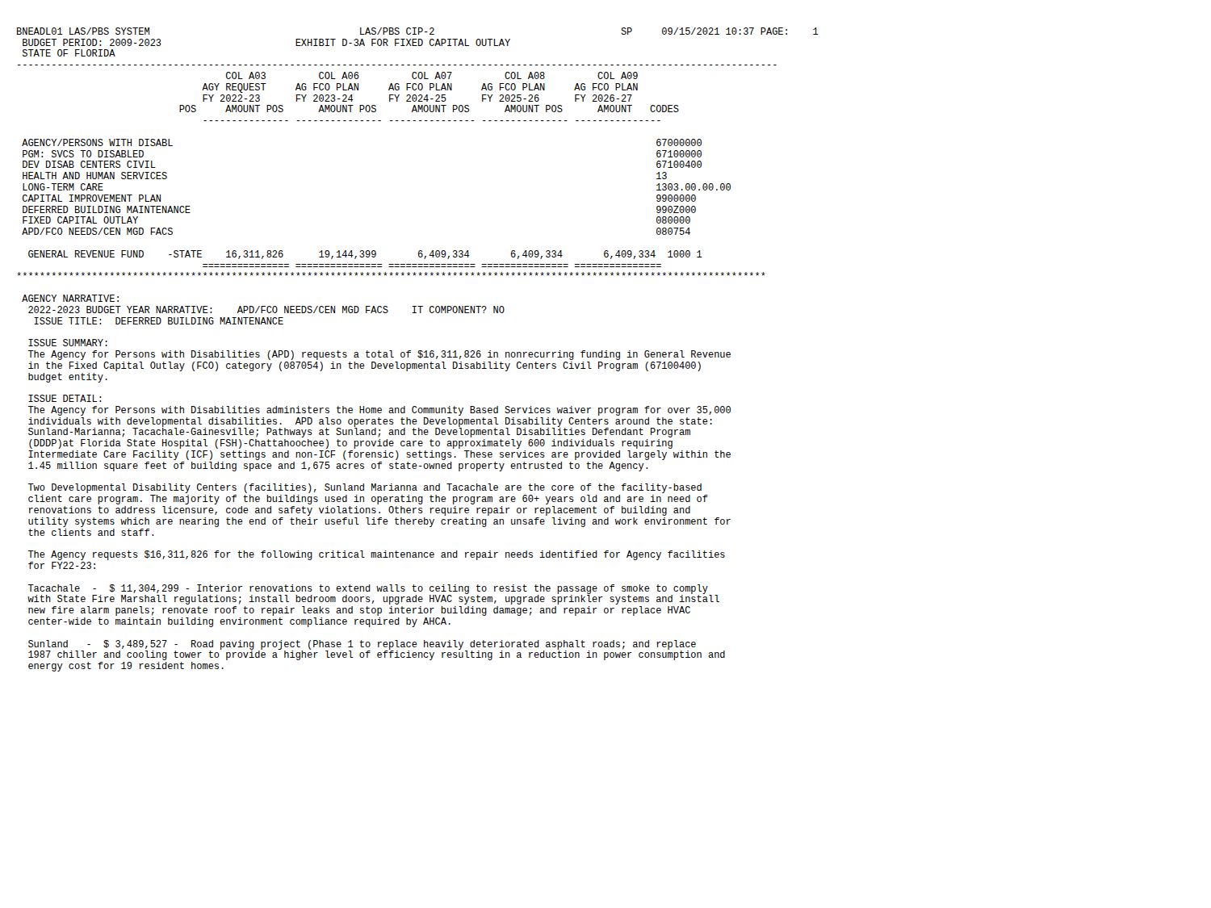BNEADL01 LAS/PBS SYSTEM LAS/PBS CIP-2 SP 09/15/2021 10:37 PAGE: 1 BUDGET PERIOD: 2009-2023 EXHIBIT D-3A FOR FIXED CAPITAL OUTLAY STATE OF FLORIDA ----------------------------------------------------------------------------------------------------------------------------------- COL A03 COL A06 COL A07 COL A08 COL A09 AGY REQUEST AG FCO PLAN AG FCO PLAN AG FCO PLAN AG FCO PLAN FY 2022-23 FY 2023-24 FY 2024-25 FY 2025-26 FY 2026-27 POS AMOUNT POS AMOUNT POS AMOUNT POS AMOUNT POS AMOUNT CODES --------------- --------------- --------------- --------------- --------------- AGENCY/PERSONS WITH DISABL 67000000 PGM: SVCS TO DISABLED 67100000 DEV DISAB CENTERS CIVIL 67100400 HEALTH AND HUMAN SERVICES 13 LONG-TERM CARE 1303.00.00.00 CAPITAL IMPROVEMENT PLAN 9900000 DEFERRED BUILDING MAINTENANCE 990Z000 FIXED CAPITAL OUTLAY 080000 APD/FCO NEEDS/CEN MGD FACS 080754 GENERAL REVENUE FUND -STATE 16,311,826 19,144,399 6,409,334 6,409,334 6,409,334 1000 1 =============== =============== =============== =============== =============== ********************************************************************************************************************************* AGENCY NARRATIVE: 2022-2023 BUDGET YEAR NARRATIVE: APD/FCO NEEDS/CEN MGD FACS IT COMPONENT? NO ISSUE TITLE: DEFERRED BUILDING MAINTENANCE ISSUE SUMMARY: The Agency for Persons with Disabilities (APD) requests a total of $16,311,826 in nonrecurring funding in General Revenue in the Fixed Capital Outlay (FCO) category (087054) in the Developmental Disability Centers Civil Program (67100400) budget entity. ISSUE DETAIL: The Agency for Persons with Disabilities administers the Home and Community Based Services waiver program for over 35,000 individuals with developmental disabilities. APD also operates the Developmental Disability Centers around the state: Sunland-Marianna; Tacachale-Gainesville; Pathways at Sunland; and the Developmental Disabilities Defendant Program (DDDP)at Florida State Hospital (FSH)-Chattahoochee) to provide care to approximately 600 individuals requiring Intermediate Care Facility (ICF) settings and non-ICF (forensic) settings. These services are provided largely within the 1.45 million square feet of building space and 1,675 acres of state-owned property entrusted to the Agency. Two Developmental Disability Centers (facilities), Sunland Marianna and Tacachale are the core of the facility-based client care program. The majority of the buildings used in operating the program are 60+ years old and are in need of renovations to address licensure, code and safety violations. Others require repair or replacement of building and utility systems which are nearing the end of their useful life thereby creating an unsafe living and work environment for the clients and staff. The Agency requests $16,311,826 for the following critical maintenance and repair needs identified for Agency facilities for FY22-23: Tacachale - $ 11,304,299 - Interior renovations to extend walls to ceiling to resist the passage of smoke to comply with State Fire Marshall regulations; install bedroom doors, upgrade HVAC system, upgrade sprinkler systems and install new fire alarm panels; renovate roof to repair leaks and stop interior building damage; and repair or replace HVAC center-wide to maintain building environment compliance required by AHCA. Sunland - $ 3,489,527 - Road paving project (Phase 1 to replace heavily deteriorated asphalt roads; and replace 1987 chiller and cooling tower to provide a higher level of efficiency resulting in a reduction in power consumption and energy cost for 19 resident homes.